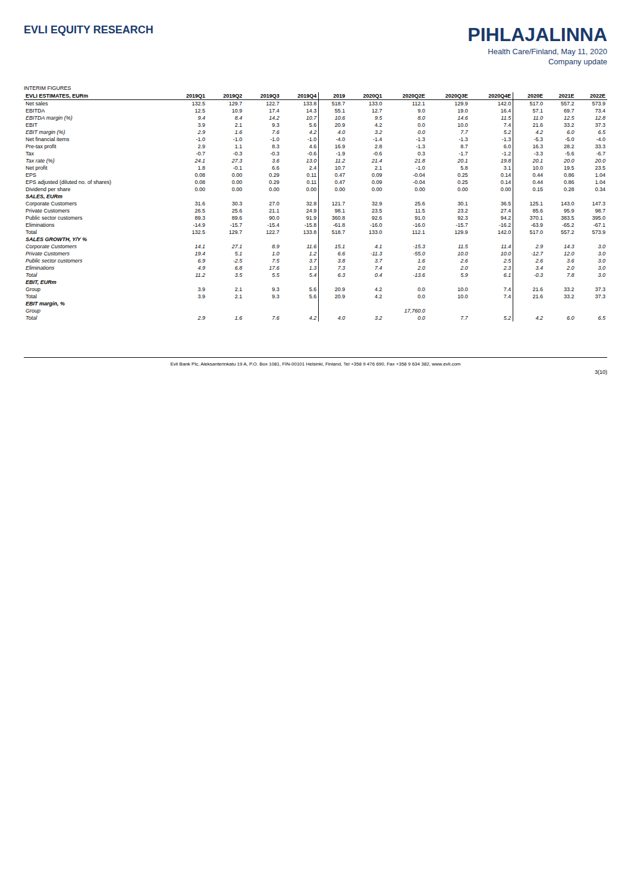EVLI EQUITY RESEARCH
PIHLAJALINNA
Health Care/Finland, May 11, 2020
Company update
INTERIM FIGURES
| EVLI ESTIMATES, EURm | 2019Q1 | 2019Q2 | 2019Q3 | 2019Q4 | 2019 | 2020Q1 | 2020Q2E | 2020Q3E | 2020Q4E | 2020E | 2021E | 2022E |
| --- | --- | --- | --- | --- | --- | --- | --- | --- | --- | --- | --- | --- |
| Net sales | 132.5 | 129.7 | 122.7 | 133.8 | 518.7 | 133.0 | 112.1 | 129.9 | 142.0 | 517.0 | 557.2 | 573.9 |
| EBITDA | 12.5 | 10.9 | 17.4 | 14.3 | 55.1 | 12.7 | 9.0 | 19.0 | 16.4 | 57.1 | 69.7 | 73.4 |
| EBITDA margin (%) | 9.4 | 8.4 | 14.2 | 10.7 | 10.6 | 9.5 | 8.0 | 14.6 | 11.5 | 11.0 | 12.5 | 12.8 |
| EBIT | 3.9 | 2.1 | 9.3 | 5.6 | 20.9 | 4.2 | 0.0 | 10.0 | 7.4 | 21.6 | 33.2 | 37.3 |
| EBIT margin (%) | 2.9 | 1.6 | 7.6 | 4.2 | 4.0 | 3.2 | 0.0 | 7.7 | 5.2 | 4.2 | 6.0 | 6.5 |
| Net financial items | -1.0 | -1.0 | -1.0 | -1.0 | -4.0 | -1.4 | -1.3 | -1.3 | -1.3 | -5.3 | -5.0 | -4.0 |
| Pre-tax profit | 2.9 | 1.1 | 8.3 | 4.6 | 16.9 | 2.8 | -1.3 | 8.7 | 6.0 | 16.3 | 28.2 | 33.3 |
| Tax | -0.7 | -0.3 | -0.3 | -0.6 | -1.9 | -0.6 | 0.3 | -1.7 | -1.2 | -3.3 | -5.6 | -6.7 |
| Tax rate (%) | 24.1 | 27.3 | 3.6 | 13.0 | 11.2 | 21.4 | 21.8 | 20.1 | 19.8 | 20.1 | 20.0 | 20.0 |
| Net profit | 1.8 | -0.1 | 6.6 | 2.4 | 10.7 | 2.1 | -1.0 | 5.8 | 3.1 | 10.0 | 19.5 | 23.5 |
| EPS | 0.08 | 0.00 | 0.29 | 0.11 | 0.47 | 0.09 | -0.04 | 0.25 | 0.14 | 0.44 | 0.86 | 1.04 |
| EPS adjusted (diluted no. of shares) | 0.08 | 0.00 | 0.29 | 0.11 | 0.47 | 0.09 | -0.04 | 0.25 | 0.14 | 0.44 | 0.86 | 1.04 |
| Dividend per share | 0.00 | 0.00 | 0.00 | 0.00 | 0.00 | 0.00 | 0.00 | 0.00 | 0.00 | 0.15 | 0.28 | 0.34 |
| SALES, EURm | | | | | | | | | | | | |
| Corporate Customers | 31.6 | 30.3 | 27.0 | 32.8 | 121.7 | 32.9 | 25.6 | 30.1 | 36.5 | 125.1 | 143.0 | 147.3 |
| Private Customers | 26.5 | 25.6 | 21.1 | 24.9 | 98.1 | 23.5 | 11.5 | 23.2 | 27.4 | 85.6 | 95.9 | 98.7 |
| Public sector customers | 89.3 | 89.6 | 90.0 | 91.9 | 360.8 | 92.6 | 91.0 | 92.3 | 94.2 | 370.1 | 383.5 | 395.0 |
| Eliminations | -14.9 | -15.7 | -15.4 | -15.8 | -61.8 | -16.0 | -16.0 | -15.7 | -16.2 | -63.9 | -65.2 | -67.1 |
| Total | 132.5 | 129.7 | 122.7 | 133.8 | 518.7 | 133.0 | 112.1 | 129.9 | 142.0 | 517.0 | 557.2 | 573.9 |
| SALES GROWTH, Y/Y % | | | | | | | | | | | | |
| Corporate Customers | 14.1 | 27.1 | 8.9 | 11.6 | 15.1 | 4.1 | -15.3 | 11.5 | 11.4 | 2.9 | 14.3 | 3.0 |
| Private Customers | 19.4 | 5.1 | 1.0 | 1.2 | 6.6 | -11.3 | -55.0 | 10.0 | 10.0 | -12.7 | 12.0 | 3.0 |
| Public sector customers | 6.9 | -2.5 | 7.5 | 3.7 | 3.8 | 3.7 | 1.6 | 2.6 | 2.5 | 2.6 | 3.6 | 3.0 |
| Eliminations | 4.9 | 6.8 | 17.6 | 1.3 | 7.3 | 7.4 | 2.0 | 2.0 | 2.3 | 3.4 | 2.0 | 3.0 |
| Total | 11.2 | 3.5 | 5.5 | 5.4 | 6.3 | 0.4 | -13.6 | 5.9 | 6.1 | -0.3 | 7.8 | 3.0 |
| EBIT, EURm | | | | | | | | | | | | |
| Group | 3.9 | 2.1 | 9.3 | 5.6 | 20.9 | 4.2 | 0.0 | 10.0 | 7.4 | 21.6 | 33.2 | 37.3 |
| Total | 3.9 | 2.1 | 9.3 | 5.6 | 20.9 | 4.2 | 0.0 | 10.0 | 7.4 | 21.6 | 33.2 | 37.3 |
| EBIT margin, % | | | | | | | | | | | | |
| Group | | | | | | | 17,760.0 | | | | | |
| Total | 2.9 | 1.6 | 7.6 | 4.2 | 4.0 | 3.2 | 0.0 | 7.7 | 5.2 | 4.2 | 6.0 | 6.5 |
Evli Bank Plc, Aleksanterinkatu 19 A, P.O. Box 1081, FIN-00101 Helsinki, Finland, Tel +358 9 476 690, Fax +358 9 634 382, www.evli.com
3(10)